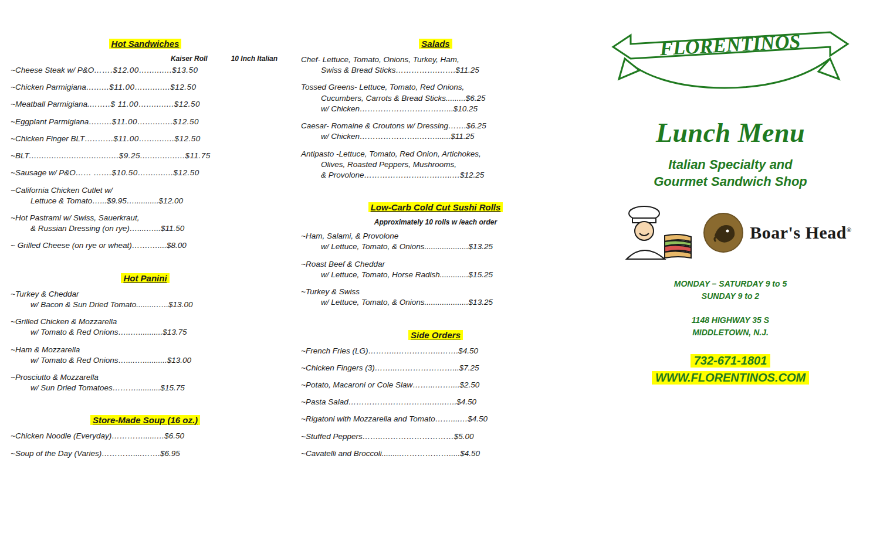Hot Sandwiches
Kaiser Roll 10 Inch Italian
~Cheese Steak w/ P&O…….$12.00…..........$13.50
~Chicken Parmigiana…......$11.00…...........$12.50
~Meatball Parmigiana....…..$ 11.00…...........$12.50
~Eggplant Parmigiana…......$11.00…...........$12.50
~Chicken Finger BLT…..…...$11.00…...........$12.50
~BLT....................................$9.25..................$11.75
~Sausage w/ P&O…… …....$10.50…...........$12.50
~California Chicken Cutlet w/Lettuce & Tomato…...$9.95…...........$12.00
~Hot Pastrami w/ Swiss, Sauerkraut,& Russian Dressing (on rye)…....…...$11.50
~ Grilled Cheese (on rye or wheat)…….…....$8.00
Hot Panini
~Turkey & Cheddarw/ Bacon & Sun Dried Tomato.........…..$13.00
~Grilled Chicken & Mozzarellaw/ Tomato & Red Onions…..…...........$13.75
~Ham & Mozzarellaw/ Tomato & Red Onions…....…...........$13.00
~Prosciutto & Mozzarellaw/ Sun Dried Tomatoes………...........$15.75
Store-Made Soup (16 oz.)
~Chicken Noodle (Everyday)…………......…$6.50
~Soup of the Day (Varies)…………....…….$6.95
Salads
Chef- Lettuce, Tomato, Onions, Turkey, Ham,Swiss & Bread Sticks…………….…….$11.25
Tossed Greens- Lettuce, Tomato, Red Onions,Cucumbers, Carrots & Bread Sticks.........$6.25 w/ Chicken……………………………...$10.25
Caesar- Romaine & Croutons w/ Dressing…….$6.25w/ Chicken…………………..…….......$11.25
Antipasto -Lettuce, Tomato, Red Onion, Artichokes,Olives, Roasted Peppers, Mushrooms,& Provolone………………….…….…..…$12.25
Low-Carb Cold Cut Sushi Rolls
Approximately 10 rolls w /each order
~Ham, Salami, & Provolonew/ Lettuce, Tomato, & Onions....................$13.25
~Roast Beef & Cheddarw/ Lettuce, Tomato, Horse Radish.............$15.25
~Turkey & Swissw/ Lettuce, Tomato, & Onions....................$13.25
Side Orders
~French Fries (LG)………..……………..…….$4.50
~Chicken Fingers (3)……...…………………...$7.25
~Potato, Macaroni or Cole Slaw……...……....$2.50
~Pasta Salad…………………………..…..…..$4.50
~Rigatoni with Mozzarella and Tomato……....…$4.50
~Stuffed Peppers……..………………………$5.00
~Cavatelli and Broccoli.........……………….....$4.50
FLORENTINOS
Lunch Menu
Italian Specialty and
Gourmet Sandwich Shop
Boar's Head®
MONDAY – SATURDAY 9 to 5
SUNDAY 9 to 2
1148 HIGHWAY 35 S
MIDDLETOWN, N.J.
732-671-1801
WWW.FLORENTINOS.COM